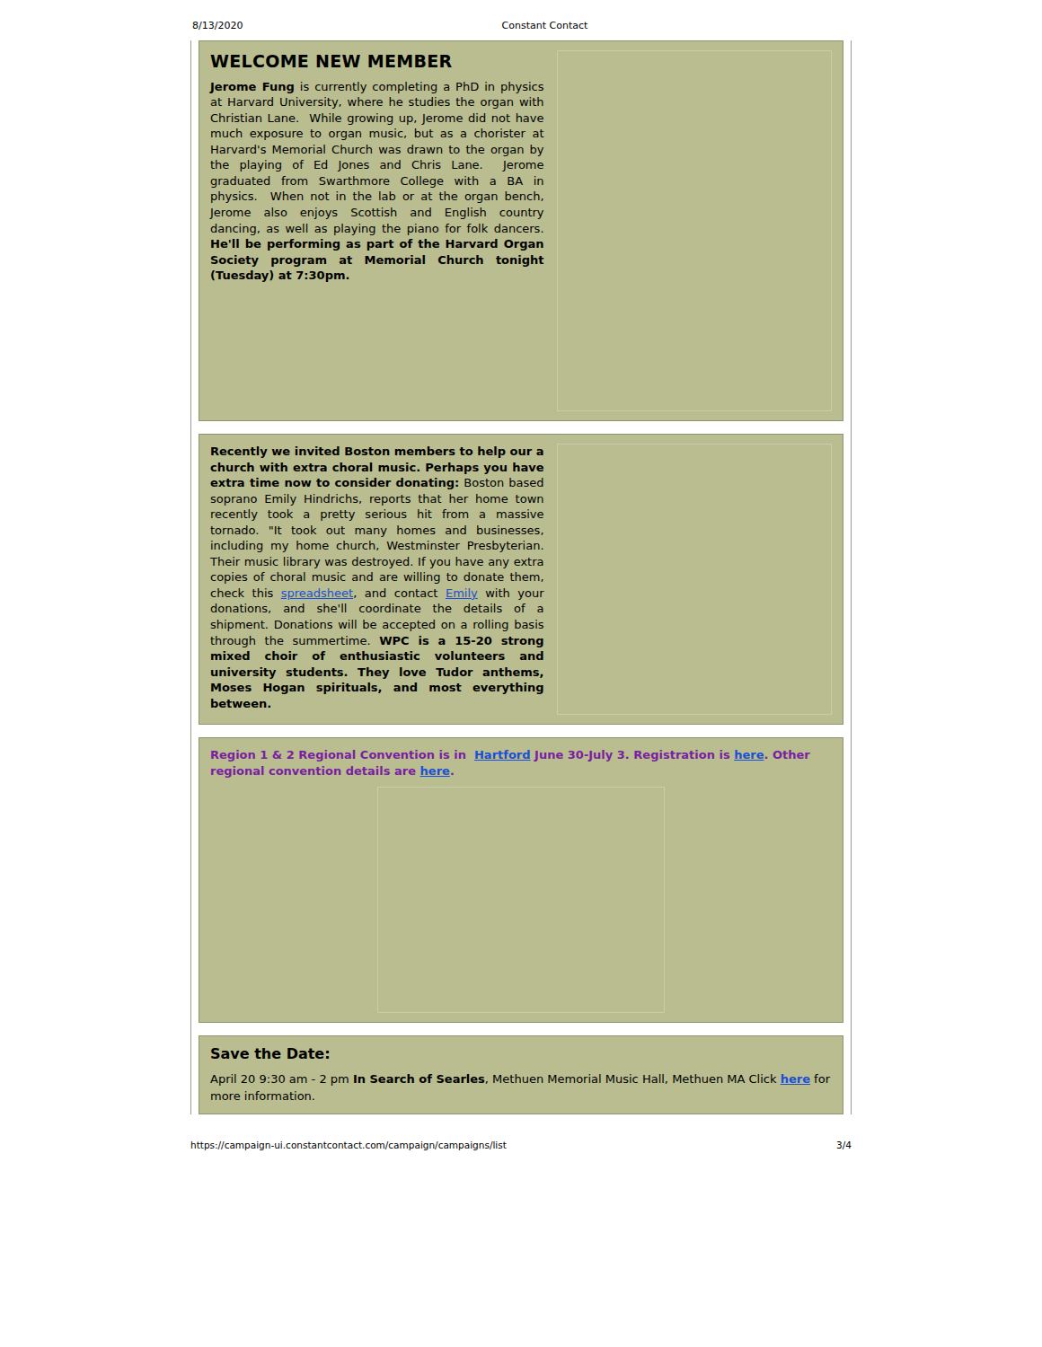8/13/2020
Constant Contact
WELCOME NEW MEMBER
Jerome Fung is currently completing a PhD in physics at Harvard University, where he studies the organ with Christian Lane. While growing up, Jerome did not have much exposure to organ music, but as a chorister at Harvard's Memorial Church was drawn to the organ by the playing of Ed Jones and Chris Lane. Jerome graduated from Swarthmore College with a BA in physics. When not in the lab or at the organ bench, Jerome also enjoys Scottish and English country dancing, as well as playing the piano for folk dancers. He'll be performing as part of the Harvard Organ Society program at Memorial Church tonight (Tuesday) at 7:30pm.
Recently we invited Boston members to help our a church with extra choral music. Perhaps you have extra time now to consider donating: Boston based soprano Emily Hindrichs, reports that her home town recently took a pretty serious hit from a massive tornado. "It took out many homes and businesses, including my home church, Westminster Presbyterian. Their music library was destroyed. If you have any extra copies of choral music and are willing to donate them, check this spreadsheet, and contact Emily with your donations, and she'll coordinate the details of a shipment. Donations will be accepted on a rolling basis through the summertime. WPC is a 15-20 strong mixed choir of enthusiastic volunteers and university students. They love Tudor anthems, Moses Hogan spirituals, and most everything between.
Region 1 & 2 Regional Convention is in Hartford June 30-July 3. Registration is here. Other regional convention details are here.
Save the Date:
April 20 9:30 am - 2 pm In Search of Searles, Methuen Memorial Music Hall, Methuen MA Click here for more information.
https://campaign-ui.constantcontact.com/campaign/campaigns/list
3/4